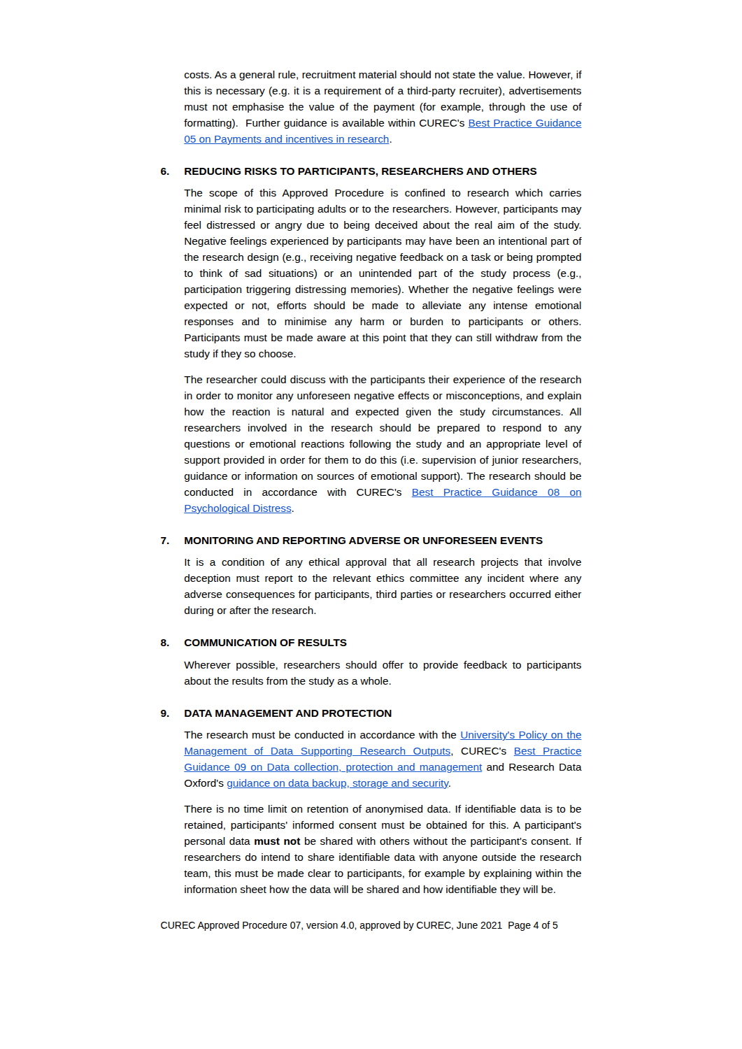costs. As a general rule, recruitment material should not state the value. However, if this is necessary (e.g. it is a requirement of a third-party recruiter), advertisements must not emphasise the value of the payment (for example, through the use of formatting). Further guidance is available within CUREC's Best Practice Guidance 05 on Payments and incentives in research.
6. Reducing risks to participants, researchers and others
The scope of this Approved Procedure is confined to research which carries minimal risk to participating adults or to the researchers. However, participants may feel distressed or angry due to being deceived about the real aim of the study. Negative feelings experienced by participants may have been an intentional part of the research design (e.g., receiving negative feedback on a task or being prompted to think of sad situations) or an unintended part of the study process (e.g., participation triggering distressing memories). Whether the negative feelings were expected or not, efforts should be made to alleviate any intense emotional responses and to minimise any harm or burden to participants or others. Participants must be made aware at this point that they can still withdraw from the study if they so choose.
The researcher could discuss with the participants their experience of the research in order to monitor any unforeseen negative effects or misconceptions, and explain how the reaction is natural and expected given the study circumstances. All researchers involved in the research should be prepared to respond to any questions or emotional reactions following the study and an appropriate level of support provided in order for them to do this (i.e. supervision of junior researchers, guidance or information on sources of emotional support). The research should be conducted in accordance with CUREC's Best Practice Guidance 08 on Psychological Distress.
7. Monitoring and reporting adverse or unforeseen events
It is a condition of any ethical approval that all research projects that involve deception must report to the relevant ethics committee any incident where any adverse consequences for participants, third parties or researchers occurred either during or after the research.
8. Communication of results
Wherever possible, researchers should offer to provide feedback to participants about the results from the study as a whole.
9. Data management and protection
The research must be conducted in accordance with the University's Policy on the Management of Data Supporting Research Outputs, CUREC's Best Practice Guidance 09 on Data collection, protection and management and Research Data Oxford's guidance on data backup, storage and security.
There is no time limit on retention of anonymised data. If identifiable data is to be retained, participants' informed consent must be obtained for this. A participant's personal data must not be shared with others without the participant's consent. If researchers do intend to share identifiable data with anyone outside the research team, this must be made clear to participants, for example by explaining within the information sheet how the data will be shared and how identifiable they will be.
CUREC Approved Procedure 07, version 4.0, approved by CUREC, June 2021
Page 4 of 5